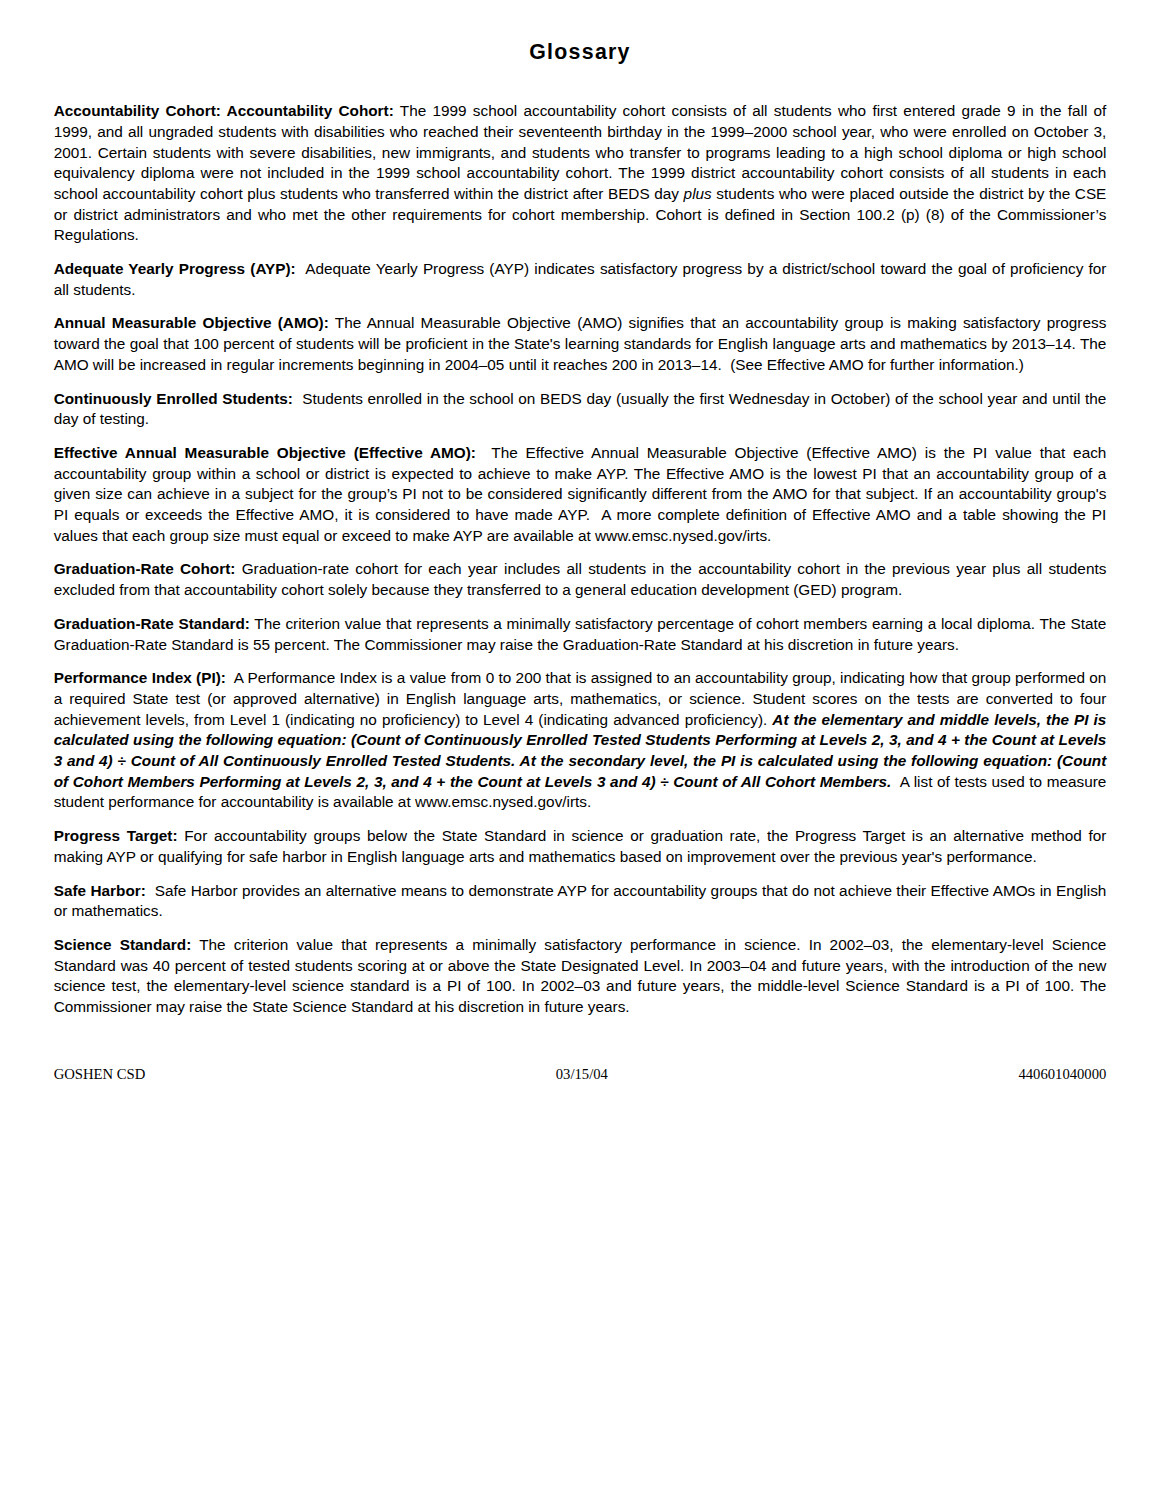Glossary
Accountability Cohort: Accountability Cohort: The 1999 school accountability cohort consists of all students who first entered grade 9 in the fall of 1999, and all ungraded students with disabilities who reached their seventeenth birthday in the 1999–2000 school year, who were enrolled on October 3, 2001. Certain students with severe disabilities, new immigrants, and students who transfer to programs leading to a high school diploma or high school equivalency diploma were not included in the 1999 school accountability cohort. The 1999 district accountability cohort consists of all students in each school accountability cohort plus students who transferred within the district after BEDS day plus students who were placed outside the district by the CSE or district administrators and who met the other requirements for cohort membership. Cohort is defined in Section 100.2 (p) (8) of the Commissioner’s Regulations.
Adequate Yearly Progress (AYP): Adequate Yearly Progress (AYP) indicates satisfactory progress by a district/school toward the goal of proficiency for all students.
Annual Measurable Objective (AMO): The Annual Measurable Objective (AMO) signifies that an accountability group is making satisfactory progress toward the goal that 100 percent of students will be proficient in the State's learning standards for English language arts and mathematics by 2013–14. The AMO will be increased in regular increments beginning in 2004–05 until it reaches 200 in 2013–14. (See Effective AMO for further information.)
Continuously Enrolled Students: Students enrolled in the school on BEDS day (usually the first Wednesday in October) of the school year and until the day of testing.
Effective Annual Measurable Objective (Effective AMO): The Effective Annual Measurable Objective (Effective AMO) is the PI value that each accountability group within a school or district is expected to achieve to make AYP. The Effective AMO is the lowest PI that an accountability group of a given size can achieve in a subject for the group’s PI not to be considered significantly different from the AMO for that subject. If an accountability group's PI equals or exceeds the Effective AMO, it is considered to have made AYP. A more complete definition of Effective AMO and a table showing the PI values that each group size must equal or exceed to make AYP are available at www.emsc.nysed.gov/irts.
Graduation-Rate Cohort: Graduation-rate cohort for each year includes all students in the accountability cohort in the previous year plus all students excluded from that accountability cohort solely because they transferred to a general education development (GED) program.
Graduation-Rate Standard: The criterion value that represents a minimally satisfactory percentage of cohort members earning a local diploma. The State Graduation-Rate Standard is 55 percent. The Commissioner may raise the Graduation-Rate Standard at his discretion in future years.
Performance Index (PI): A Performance Index is a value from 0 to 200 that is assigned to an accountability group, indicating how that group performed on a required State test (or approved alternative) in English language arts, mathematics, or science. Student scores on the tests are converted to four achievement levels, from Level 1 (indicating no proficiency) to Level 4 (indicating advanced proficiency). At the elementary and middle levels, the PI is calculated using the following equation: (Count of Continuously Enrolled Tested Students Performing at Levels 2, 3, and 4 + the Count at Levels 3 and 4) ÷ Count of All Continuously Enrolled Tested Students. At the secondary level, the PI is calculated using the following equation: (Count of Cohort Members Performing at Levels 2, 3, and 4 + the Count at Levels 3 and 4) ÷ Count of All Cohort Members. A list of tests used to measure student performance for accountability is available at www.emsc.nysed.gov/irts.
Progress Target: For accountability groups below the State Standard in science or graduation rate, the Progress Target is an alternative method for making AYP or qualifying for safe harbor in English language arts and mathematics based on improvement over the previous year's performance.
Safe Harbor: Safe Harbor provides an alternative means to demonstrate AYP for accountability groups that do not achieve their Effective AMOs in English or mathematics.
Science Standard: The criterion value that represents a minimally satisfactory performance in science. In 2002–03, the elementary-level Science Standard was 40 percent of tested students scoring at or above the State Designated Level. In 2003–04 and future years, with the introduction of the new science test, the elementary-level science standard is a PI of 100. In 2002–03 and future years, the middle-level Science Standard is a PI of 100. The Commissioner may raise the State Science Standard at his discretion in future years.
GOSHEN CSD 03/15/04 440601040000